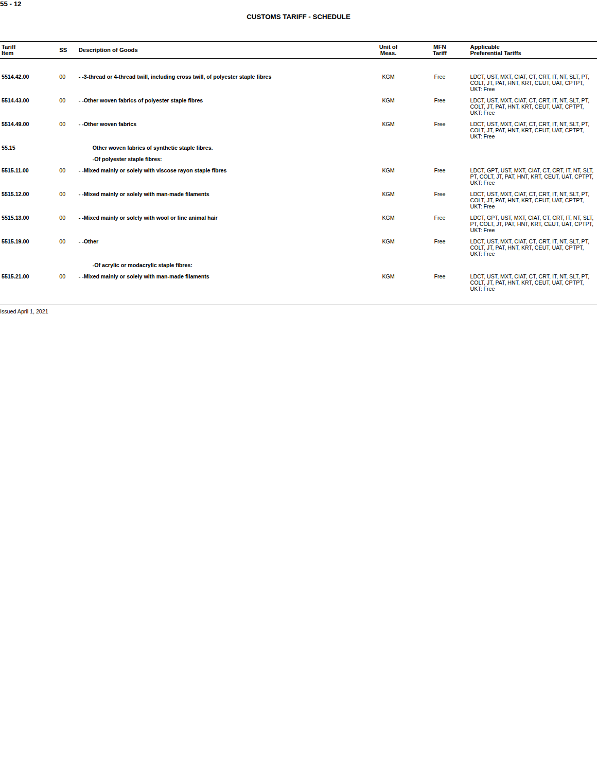55 - 12
CUSTOMS TARIFF - SCHEDULE
| Tariff Item | SS | Description of Goods | Unit of Meas. | MFN Tariff | Applicable Preferential Tariffs |
| --- | --- | --- | --- | --- | --- |
| 5514.42.00 | 00 | - -3-thread or 4-thread twill, including cross twill, of polyester staple fibres | KGM | Free | LDCT, UST, MXT, CIAT, CT, CRT, IT, NT, SLT, PT, COLT, JT, PAT, HNT, KRT, CEUT, UAT, CPTPT, UKT: Free |
| 5514.43.00 | 00 | - -Other woven fabrics of polyester staple fibres | KGM | Free | LDCT, UST, MXT, CIAT, CT, CRT, IT, NT, SLT, PT, COLT, JT, PAT, HNT, KRT, CEUT, UAT, CPTPT, UKT: Free |
| 5514.49.00 | 00 | - -Other woven fabrics | KGM | Free | LDCT, UST, MXT, CIAT, CT, CRT, IT, NT, SLT, PT, COLT, JT, PAT, HNT, KRT, CEUT, UAT, CPTPT, UKT: Free |
| 55.15 | | Other woven fabrics of synthetic staple fibres. | | | |
| | | -Of polyester staple fibres: | | | |
| 5515.11.00 | 00 | - -Mixed mainly or solely with viscose rayon staple fibres | KGM | Free | LDCT, GPT, UST, MXT, CIAT, CT, CRT, IT, NT, SLT, PT, COLT, JT, PAT, HNT, KRT, CEUT, UAT, CPTPT, UKT: Free |
| 5515.12.00 | 00 | - -Mixed mainly or solely with man-made filaments | KGM | Free | LDCT, UST, MXT, CIAT, CT, CRT, IT, NT, SLT, PT, COLT, JT, PAT, HNT, KRT, CEUT, UAT, CPTPT, UKT: Free |
| 5515.13.00 | 00 | - -Mixed mainly or solely with wool or fine animal hair | KGM | Free | LDCT, GPT, UST, MXT, CIAT, CT, CRT, IT, NT, SLT, PT, COLT, JT, PAT, HNT, KRT, CEUT, UAT, CPTPT, UKT: Free |
| 5515.19.00 | 00 | - -Other | KGM | Free | LDCT, UST, MXT, CIAT, CT, CRT, IT, NT, SLT, PT, COLT, JT, PAT, HNT, KRT, CEUT, UAT, CPTPT, UKT: Free |
| | | -Of acrylic or modacrylic staple fibres: | | | |
| 5515.21.00 | 00 | - -Mixed mainly or solely with man-made filaments | KGM | Free | LDCT, UST, MXT, CIAT, CT, CRT, IT, NT, SLT, PT, COLT, JT, PAT, HNT, KRT, CEUT, UAT, CPTPT, UKT: Free |
Issued April 1, 2021